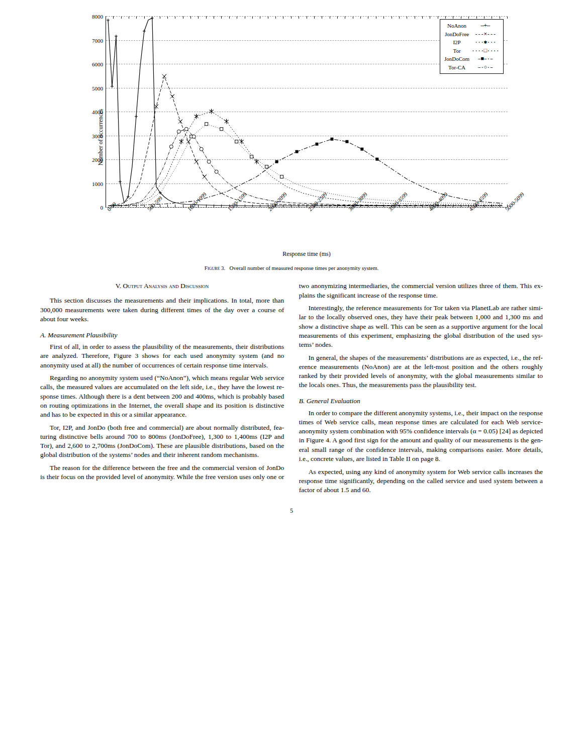Number of occurrences
8000
7000
6000
5000
4000
3000
2000
1000
0
| NoAnon | —+— |
| JonDoFree | ---×--- |
| I2P | ···✱··· |
| Tor | ····□···· |
| JonDoCom | –■–·– |
| Tor-CA | –·○·– |
0-99 500-599 1000-1099 1500-1599 2000-2099 2500-2599 3000-3099 3500-3599 4000-4099 4500-4599 5000-5099
Response time (ms)
Figure 3. Overall number of measured response times per anonymity system.
V. Output Analysis and Discussion
This section discusses the measurements and their implications. In total, more than 300,000 measurements were taken during different times of the day over a course of about four weeks.
A. Measurement Plausibility
First of all, in order to assess the plausibility of the measurements, their distributions are analyzed. Therefore, Figure 3 shows for each used anonymity system (and no anonymity used at all) the number of occurrences of certain response time intervals.
Regarding no anonymity system used (“NoAnon”), which means regular Web service calls, the measured values are accumulated on the left side, i.e., they have the lowest response times. Although there is a dent between 200 and 400ms, which is probably based on routing optimizations in the Internet, the overall shape and its position is distinctive and has to be expected in this or a similar appearance.
Tor, I2P, and JonDo (both free and commercial) are about normally distributed, featuring distinctive bells around 700 to 800ms (JonDoFree), 1,300 to 1,400ms (I2P and Tor), and 2,600 to 2,700ms (JonDoCom). These are plausible distributions, based on the global distribution of the systems’ nodes and their inherent random mechanisms.
The reason for the difference between the free and the commercial version of JonDo is their focus on the provided level of anonymity. While the free version uses only one or two anonymizing intermediaries, the commercial version utilizes three of them. This explains the significant increase of the response time.
Interestingly, the reference measurements for Tor taken via PlanetLab are rather similar to the locally observed ones, they have their peak between 1,000 and 1,300 ms and show a distinctive shape as well. This can be seen as a supportive argument for the local measurements of this experiment, emphasizing the global distribution of the used systems’ nodes.
In general, the shapes of the measurements’ distributions are as expected, i.e., the reference measurements (NoAnon) are at the left-most position and the others roughly ranked by their provided levels of anonymity, with the global measurements similar to the locals ones. Thus, the measurements pass the plausibility test.
B. General Evaluation
In order to compare the different anonymity systems, i.e., their impact on the response times of Web service calls, mean response times are calculated for each Web service-anonymity system combination with 95% confidence intervals (α = 0.05) [24] as depicted in Figure 4. A good first sign for the amount and quality of our measurements is the general small range of the confidence intervals, making comparisons easier. More details, i.e., concrete values, are listed in Table II on page 8.
As expected, using any kind of anonymity system for Web service calls increases the response time significantly, depending on the called service and used system between a factor of about 1.5 and 60.
5